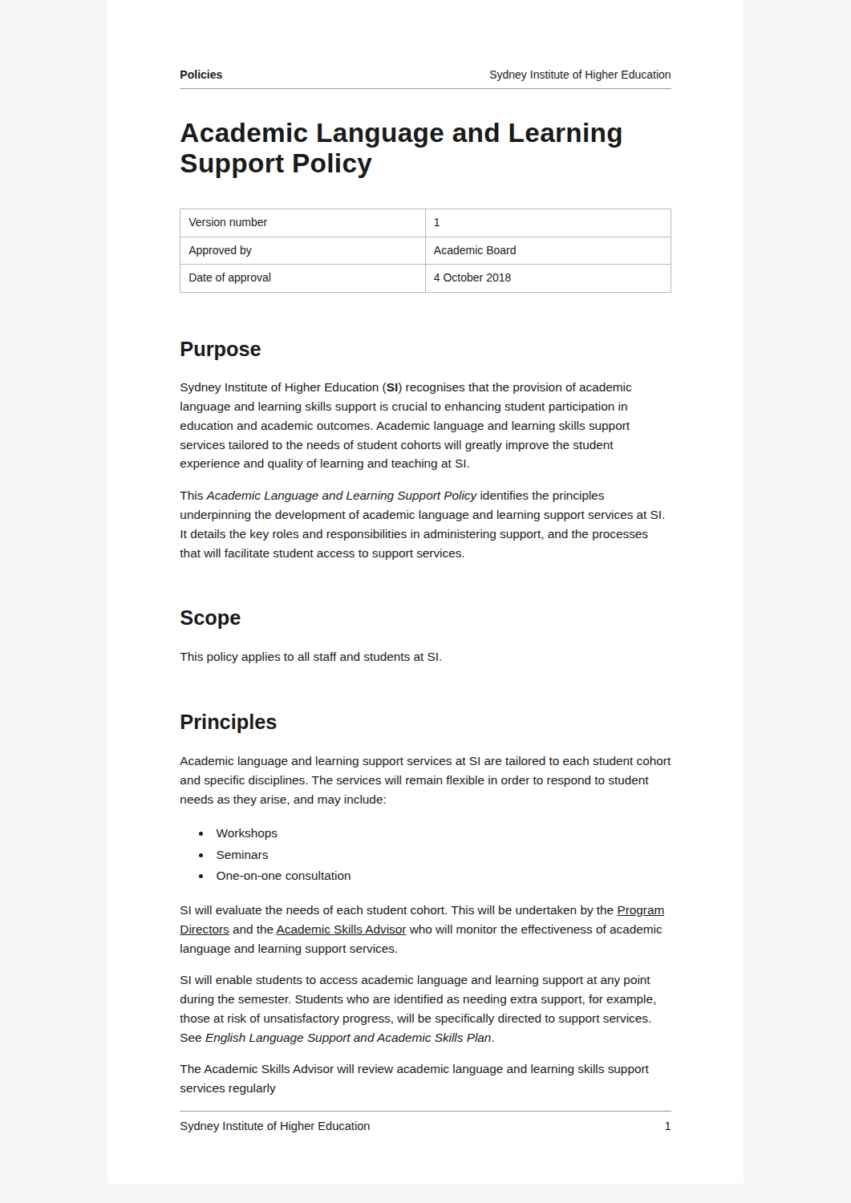Policies Sydney Institute of Higher Education
Academic Language and Learning Support Policy
| Version number | 1 |
| Approved by | Academic Board |
| Date of approval | 4 October 2018 |
Purpose
Sydney Institute of Higher Education (SI) recognises that the provision of academic language and learning skills support is crucial to enhancing student participation in education and academic outcomes. Academic language and learning skills support services tailored to the needs of student cohorts will greatly improve the student experience and quality of learning and teaching at SI.
This Academic Language and Learning Support Policy identifies the principles underpinning the development of academic language and learning support services at SI. It details the key roles and responsibilities in administering support, and the processes that will facilitate student access to support services.
Scope
This policy applies to all staff and students at SI.
Principles
Academic language and learning support services at SI are tailored to each student cohort and specific disciplines. The services will remain flexible in order to respond to student needs as they arise, and may include:
Workshops
Seminars
One-on-one consultation
SI will evaluate the needs of each student cohort. This will be undertaken by the Program Directors and the Academic Skills Advisor who will monitor the effectiveness of academic language and learning support services.
SI will enable students to access academic language and learning support at any point during the semester. Students who are identified as needing extra support, for example, those at risk of unsatisfactory progress, will be specifically directed to support services. See English Language Support and Academic Skills Plan.
The Academic Skills Advisor will review academic language and learning skills support services regularly
Sydney Institute of Higher Education 1